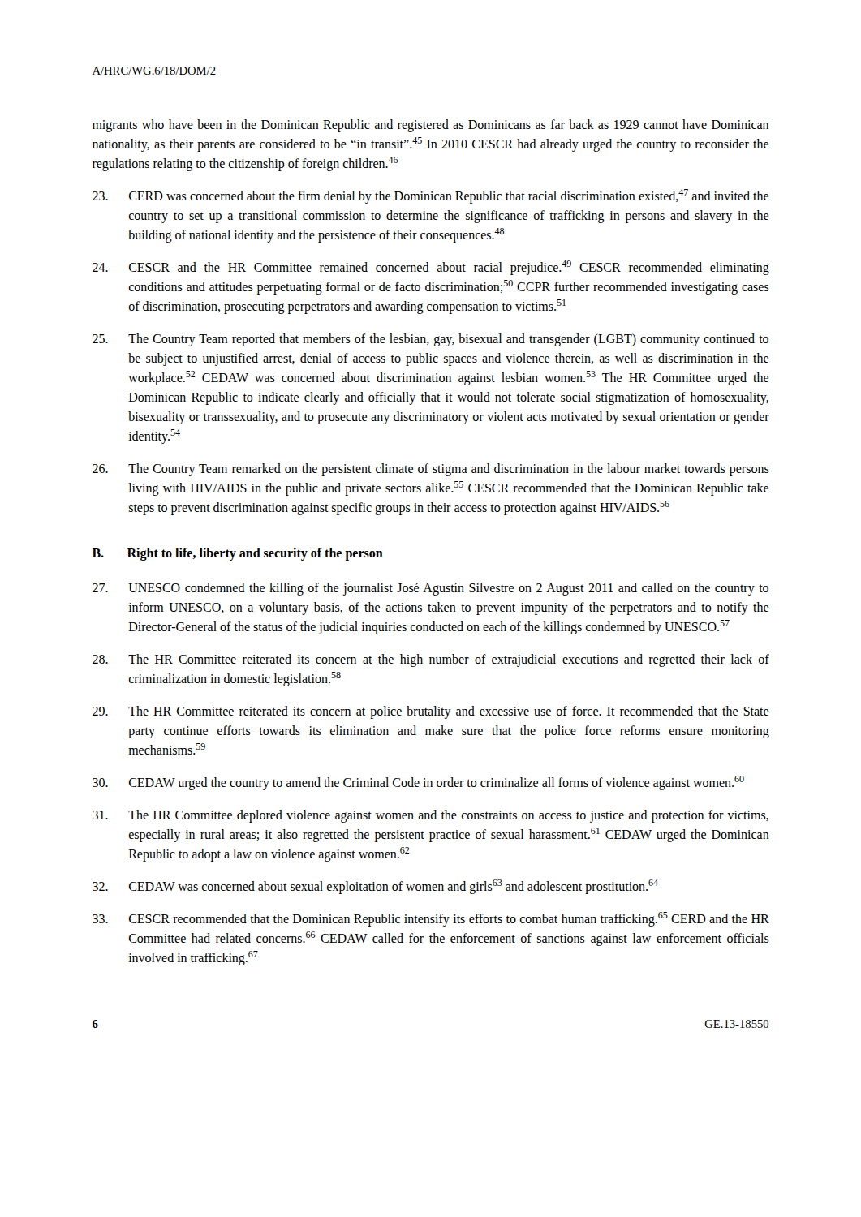A/HRC/WG.6/18/DOM/2
migrants who have been in the Dominican Republic and registered as Dominicans as far back as 1929 cannot have Dominican nationality, as their parents are considered to be “in transit”.45 In 2010 CESCR had already urged the country to reconsider the regulations relating to the citizenship of foreign children.46
23.
CERD was concerned about the firm denial by the Dominican Republic that racial discrimination existed,47 and invited the country to set up a transitional commission to determine the significance of trafficking in persons and slavery in the building of national identity and the persistence of their consequences.48
24.
CESCR and the HR Committee remained concerned about racial prejudice.49 CESCR recommended eliminating conditions and attitudes perpetuating formal or de facto discrimination;50 CCPR further recommended investigating cases of discrimination, prosecuting perpetrators and awarding compensation to victims.51
25.
The Country Team reported that members of the lesbian, gay, bisexual and transgender (LGBT) community continued to be subject to unjustified arrest, denial of access to public spaces and violence therein, as well as discrimination in the workplace.52 CEDAW was concerned about discrimination against lesbian women.53 The HR Committee urged the Dominican Republic to indicate clearly and officially that it would not tolerate social stigmatization of homosexuality, bisexuality or transsexuality, and to prosecute any discriminatory or violent acts motivated by sexual orientation or gender identity.54
26.
The Country Team remarked on the persistent climate of stigma and discrimination in the labour market towards persons living with HIV/AIDS in the public and private sectors alike.55 CESCR recommended that the Dominican Republic take steps to prevent discrimination against specific groups in their access to protection against HIV/AIDS.56
B.
Right to life, liberty and security of the person
27.
UNESCO condemned the killing of the journalist José Agustín Silvestre on 2 August 2011 and called on the country to inform UNESCO, on a voluntary basis, of the actions taken to prevent impunity of the perpetrators and to notify the Director-General of the status of the judicial inquiries conducted on each of the killings condemned by UNESCO.57
28.
The HR Committee reiterated its concern at the high number of extrajudicial executions and regretted their lack of criminalization in domestic legislation.58
29.
The HR Committee reiterated its concern at police brutality and excessive use of force. It recommended that the State party continue efforts towards its elimination and make sure that the police force reforms ensure monitoring mechanisms.59
30.
CEDAW urged the country to amend the Criminal Code in order to criminalize all forms of violence against women.60
31.
The HR Committee deplored violence against women and the constraints on access to justice and protection for victims, especially in rural areas; it also regretted the persistent practice of sexual harassment.61 CEDAW urged the Dominican Republic to adopt a law on violence against women.62
32.
CEDAW was concerned about sexual exploitation of women and girls63 and adolescent prostitution.64
33.
CESCR recommended that the Dominican Republic intensify its efforts to combat human trafficking.65 CERD and the HR Committee had related concerns.66 CEDAW called for the enforcement of sanctions against law enforcement officials involved in trafficking.67
6
GE.13-18550